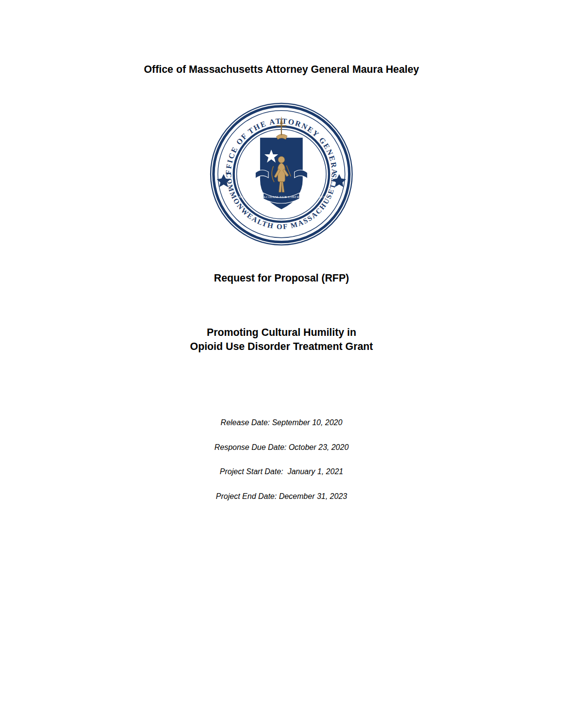Office of Massachusetts Attorney General Maura Healey
OFFICE OF THE ATTORNEY GENERAL COMMONWEALTH OF MASSACHUSETTS ENSE PETIT PLACIDAM SUB LIBERTATE QUIETEM
Request for Proposal (RFP)
Promoting Cultural Humility in
Opioid Use Disorder Treatment Grant
Release Date: September 10, 2020
Response Due Date: October 23, 2020
Project Start Date: January 1, 2021
Project End Date: December 31, 2023